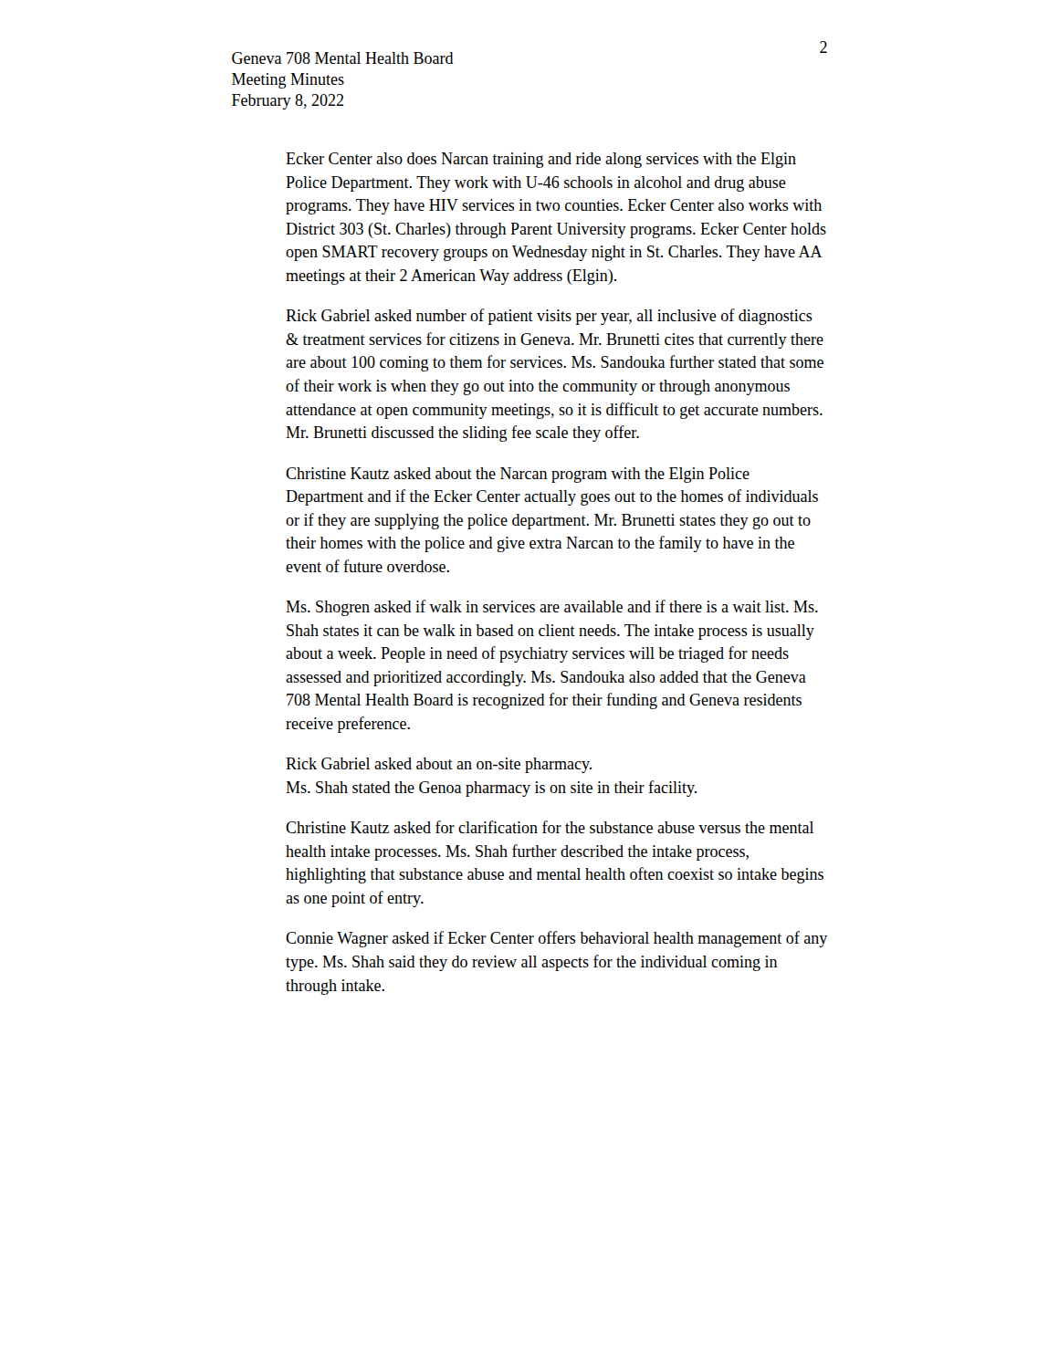2
Geneva 708 Mental Health Board
Meeting Minutes
February 8, 2022
Ecker Center also does Narcan training and ride along services with the Elgin Police Department. They work with U-46 schools in alcohol and drug abuse programs. They have HIV services in two counties. Ecker Center also works with District 303 (St. Charles) through Parent University programs. Ecker Center holds open SMART recovery groups on Wednesday night in St. Charles. They have AA meetings at their 2 American Way address (Elgin).
Rick Gabriel asked number of patient visits per year, all inclusive of diagnostics & treatment services for citizens in Geneva. Mr. Brunetti cites that currently there are about 100 coming to them for services. Ms. Sandouka further stated that some of their work is when they go out into the community or through anonymous attendance at open community meetings, so it is difficult to get accurate numbers. Mr. Brunetti discussed the sliding fee scale they offer.
Christine Kautz asked about the Narcan program with the Elgin Police Department and if the Ecker Center actually goes out to the homes of individuals or if they are supplying the police department. Mr. Brunetti states they go out to their homes with the police and give extra Narcan to the family to have in the event of future overdose.
Ms. Shogren asked if walk in services are available and if there is a wait list. Ms. Shah states it can be walk in based on client needs. The intake process is usually about a week. People in need of psychiatry services will be triaged for needs assessed and prioritized accordingly. Ms. Sandouka also added that the Geneva 708 Mental Health Board is recognized for their funding and Geneva residents receive preference.
Rick Gabriel asked about an on-site pharmacy.
Ms. Shah stated the Genoa pharmacy is on site in their facility.
Christine Kautz asked for clarification for the substance abuse versus the mental health intake processes. Ms. Shah further described the intake process, highlighting that substance abuse and mental health often coexist so intake begins as one point of entry.
Connie Wagner asked if Ecker Center offers behavioral health management of any type. Ms. Shah said they do review all aspects for the individual coming in through intake.